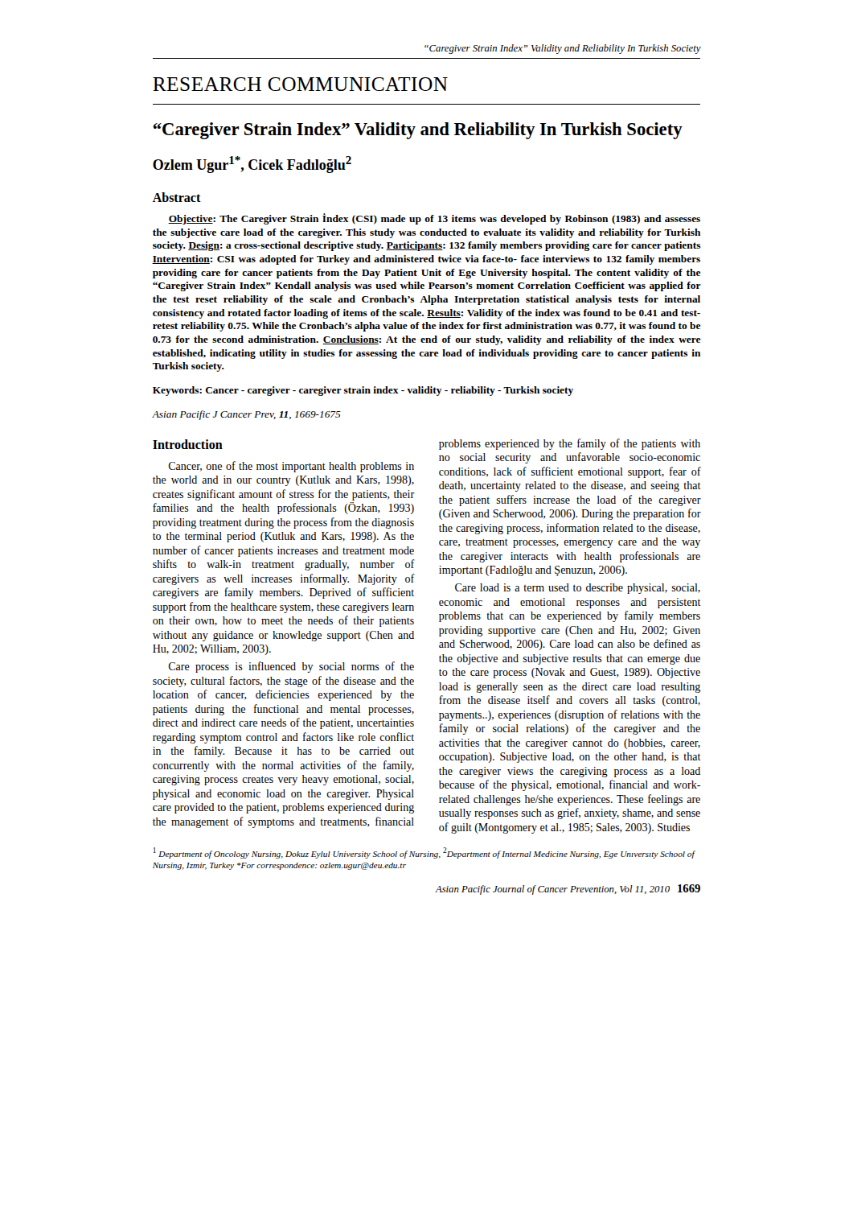“Caregiver Strain Index” Validity and Reliability In Turkish Society
RESEARCH COMMUNICATION
“Caregiver Strain Index” Validity and Reliability In Turkish Society
Ozlem Ugur1*, Cicek Fadıloğlu2
Abstract
Objective: The Caregiver Strain İndex (CSI) made up of 13 items was developed by Robinson (1983) and assesses the subjective care load of the caregiver. This study was conducted to evaluate its validity and reliability for Turkish society. Design: a cross-sectional descriptive study. Participants: 132 family members providing care for cancer patients Intervention: CSI was adopted for Turkey and administered twice via face-to- face interviews to 132 family members providing care for cancer patients from the Day Patient Unit of Ege University hospital. The content validity of the “Caregiver Strain Index” Kendall analysis was used while Pearson’s moment Correlation Coefficient was applied for the test reset reliability of the scale and Cronbach’s Alpha Interpretation statistical analysis tests for internal consistency and rotated factor loading of items of the scale. Results: Validity of the index was found to be 0.41 and test-retest reliability 0.75. While the Cronbach’s alpha value of the index for first administration was 0.77, it was found to be 0.73 for the second administration. Conclusions: At the end of our study, validity and reliability of the index were established, indicating utility in studies for assessing the care load of individuals providing care to cancer patients in Turkish society.
Keywords: Cancer - caregiver - caregiver strain index - validity - reliability - Turkish society
Asian Pacific J Cancer Prev, 11, 1669-1675
Introduction
Cancer, one of the most important health problems in the world and in our country (Kutluk and Kars, 1998), creates significant amount of stress for the patients, their families and the health professionals (Özkan, 1993) providing treatment during the process from the diagnosis to the terminal period (Kutluk and Kars, 1998). As the number of cancer patients increases and treatment mode shifts to walk-in treatment gradually, number of caregivers as well increases informally. Majority of caregivers are family members. Deprived of sufficient support from the healthcare system, these caregivers learn on their own, how to meet the needs of their patients without any guidance or knowledge support (Chen and Hu, 2002; William, 2003).
Care process is influenced by social norms of the society, cultural factors, the stage of the disease and the location of cancer, deficiencies experienced by the patients during the functional and mental processes, direct and indirect care needs of the patient, uncertainties regarding symptom control and factors like role conflict in the family. Because it has to be carried out concurrently with the normal activities of the family, caregiving process creates very heavy emotional, social, physical and economic load on the caregiver. Physical care provided to the patient, problems experienced during the management of symptoms and treatments, financial problems experienced by the family of the patients with no social security and unfavorable socio-economic conditions, lack of sufficient emotional support, fear of death, uncertainty related to the disease, and seeing that the patient suffers increase the load of the caregiver (Given and Scherwood, 2006). During the preparation for the caregiving process, information related to the disease, care, treatment processes, emergency care and the way the caregiver interacts with health professionals are important (Fadıloğlu and Şenuzun, 2006).
Care load is a term used to describe physical, social, economic and emotional responses and persistent problems that can be experienced by family members providing supportive care (Chen and Hu, 2002; Given and Scherwood, 2006). Care load can also be defined as the objective and subjective results that can emerge due to the care process (Novak and Guest, 1989). Objective load is generally seen as the direct care load resulting from the disease itself and covers all tasks (control, payments..), experiences (disruption of relations with the family or social relations) of the caregiver and the activities that the caregiver cannot do (hobbies, career, occupation). Subjective load, on the other hand, is that the caregiver views the caregiving process as a load because of the physical, emotional, financial and work-related challenges he/she experiences. These feelings are usually responses such as grief, anxiety, shame, and sense of guilt (Montgomery et al., 1985; Sales, 2003). Studies
1 Department of Oncology Nursing, Dokuz Eylul University School of Nursing, 2Department of Internal Medicine Nursing, Ege Unıversıty School of Nursing, Izmir, Turkey *For correspondence: ozlem.ugur@deu.edu.tr
Asian Pacific Journal of Cancer Prevention, Vol 11, 2010 1669